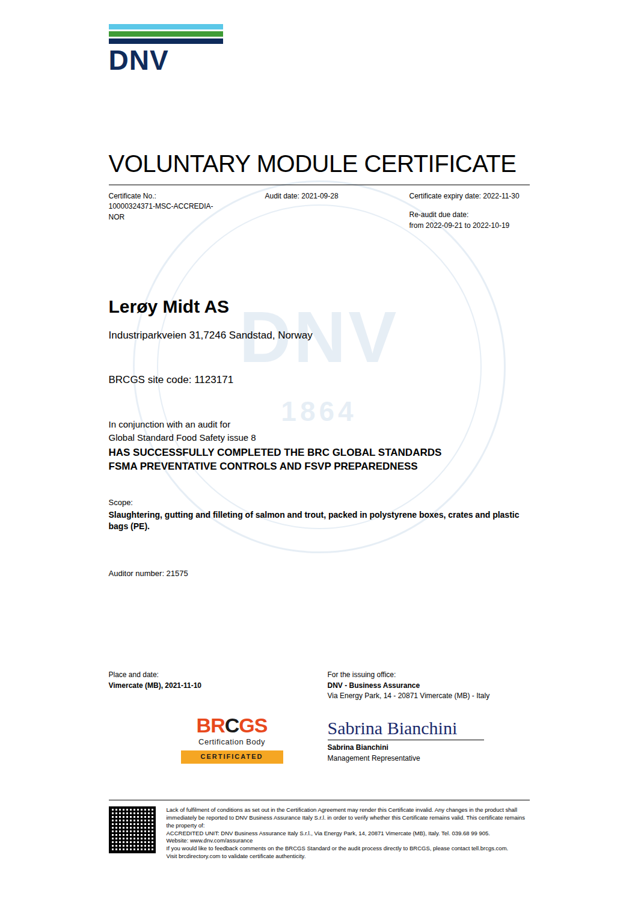DNV
1864
DNV
VOLUNTARY MODULE CERTIFICATE
Certificate No.:
10000324371-MSC-ACCREDIA-NOR
Audit date: 2021-09-28
Certificate expiry date: 2022-11-30
Re-audit due date:
from 2022-09-21 to 2022-10-19
Lerøy Midt AS
Industriparkveien 31,7246 Sandstad, Norway
BRCGS site code: 1123171
In conjunction with an audit for
Global Standard Food Safety issue 8
HAS SUCCESSFULLY COMPLETED THE BRC GLOBAL STANDARDS
FSMA PREVENTATIVE CONTROLS AND FSVP PREPAREDNESS
Scope:
Slaughtering, gutting and filleting of salmon and trout, packed in polystyrene boxes, crates and plastic bags (PE).
Auditor number: 21575
Place and date:
Vimercate (MB), 2021-11-10
BRCGS
Certification Body
CERTIFICATED
For the issuing office:
DNV - Business Assurance
Via Energy Park, 14 - 20871 Vimercate (MB) - Italy
Sabrina Bianchini
Sabrina Bianchini
Management Representative
Lack of fulfilment of conditions as set out in the Certification Agreement may render this Certificate invalid. Any changes in the product shall immediately be reported to DNV Business Assurance Italy S.r.l. in order to verify whether this Certificate remains valid. This certificate remains the property of:
ACCREDITED UNIT: DNV Business Assurance Italy S.r.l., Via Energy Park, 14, 20871 Vimercate (MB), Italy. Tel. 039.68 99 905.
Website: www.dnv.com/assurance
If you would like to feedback comments on the BRCGS Standard or the audit process directly to BRCGS, please contact tell.brcgs.com.
Visit brcdirectory.com to validate certificate authenticity.